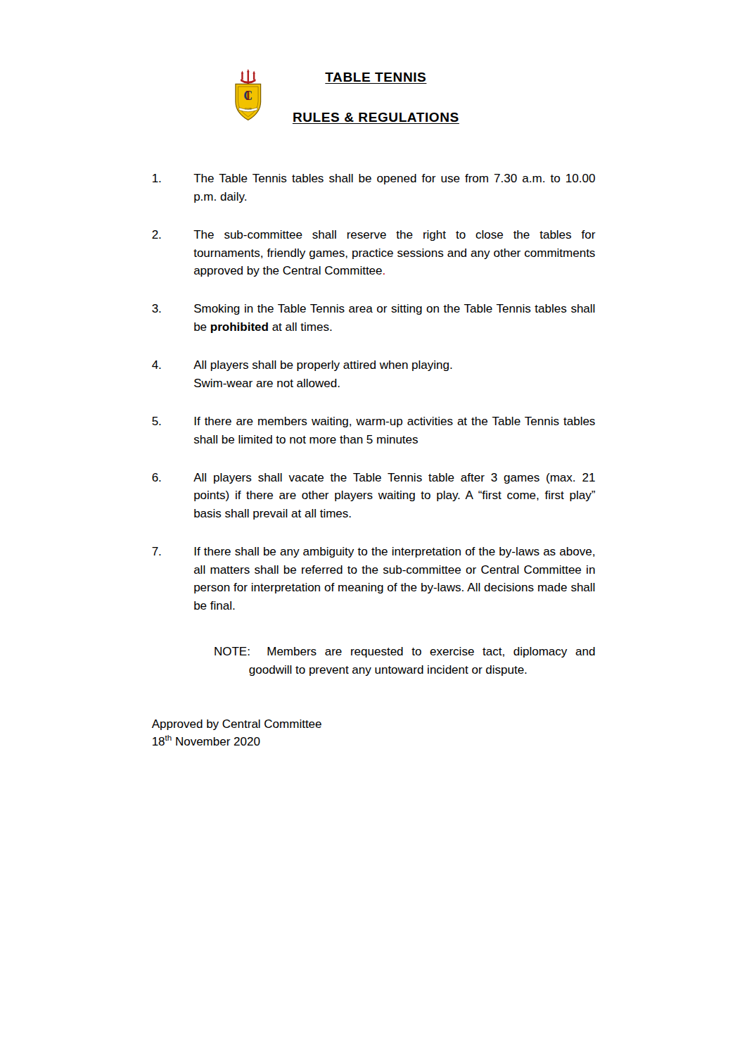C I CLUB
TABLE TENNIS
RULES & REGULATIONS
1.
The Table Tennis tables shall be opened for use from 7.30 a.m. to 10.00 p.m. daily.
2.
The sub-committee shall reserve the right to close the tables for tournaments, friendly games, practice sessions and any other commitments approved by the Central Committee.
3.
Smoking in the Table Tennis area or sitting on the Table Tennis tables shall be prohibited at all times.
4.
All players shall be properly attired when playing.
Swim-wear are not allowed.
5.
If there are members waiting, warm-up activities at the Table Tennis tables shall be limited to not more than 5 minutes
6.
All players shall vacate the Table Tennis table after 3 games (max. 21 points) if there are other players waiting to play. A “first come, first play” basis shall prevail at all times.
7.
If there shall be any ambiguity to the interpretation of the by-laws as above, all matters shall be referred to the sub-committee or Central Committee in person for interpretation of meaning of the by-laws. All decisions made shall be final.
NOTE: Members are requested to exercise tact, diplomacy and goodwill to prevent any untoward incident or dispute.
Approved by Central Committee
18th November 2020